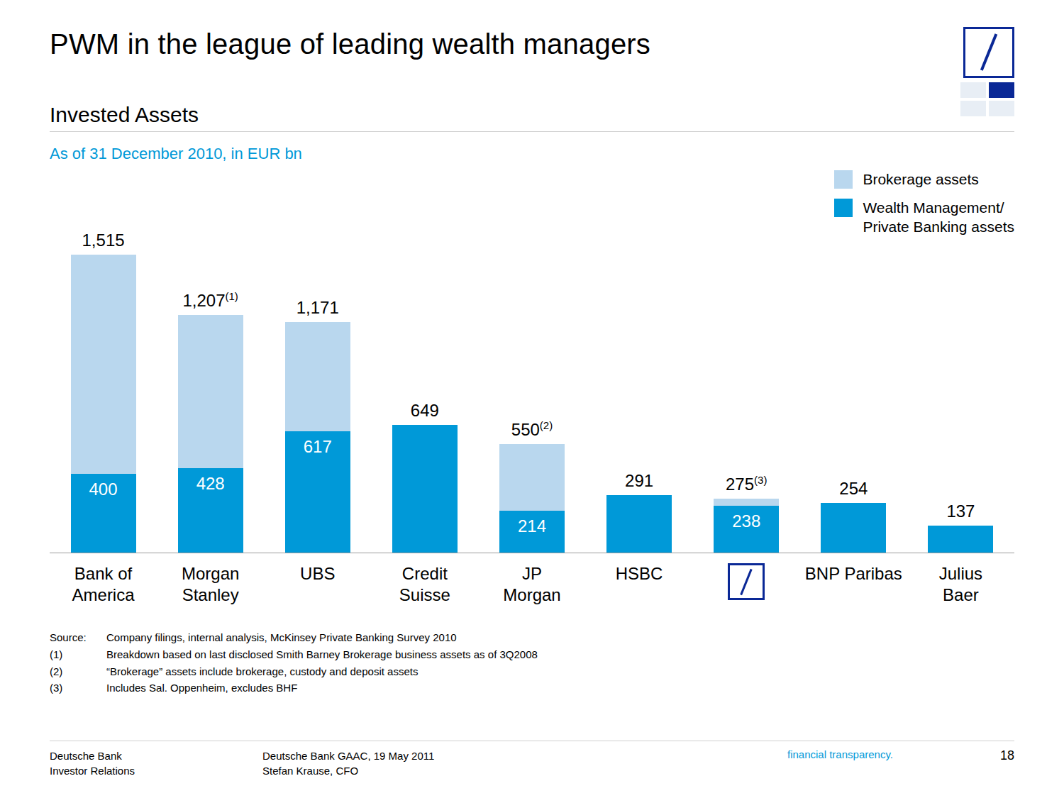PWM in the league of leading wealth managers
Invested Assets
As of 31 December 2010, in EUR bn
Brokerage assets
Wealth Management/
Private Banking assets
1,515
400
1,207(1)
428
1,171
617
649
550(2)
214
291
275(3)
238
254
137
Bank of
America
Morgan
Stanley
UBS
Credit
Suisse
JP
Morgan
HSBC
BNP Paribas
Julius
Baer
| Source: | Company filings, internal analysis, McKinsey Private Banking Survey 2010 |
| (1) | Breakdown based on last disclosed Smith Barney Brokerage business assets as of 3Q2008 |
| (2) | “Brokerage” assets include brokerage, custody and deposit assets |
| (3) | Includes Sal. Oppenheim, excludes BHF |
Deutsche Bank
Investor Relations
Deutsche Bank GAAC, 19 May 2011
Stefan Krause, CFO
financial transparency.
18